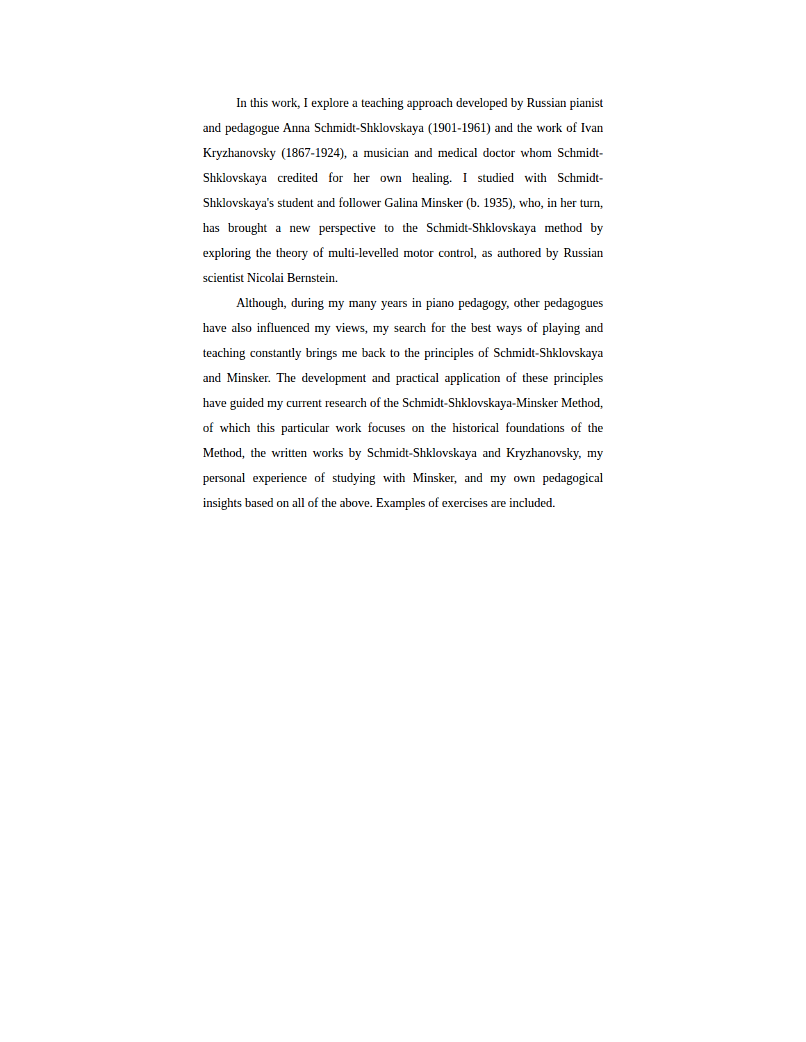In this work, I explore a teaching approach developed by Russian pianist and pedagogue Anna Schmidt-Shklovskaya (1901-1961) and the work of Ivan Kryzhanovsky (1867-1924), a musician and medical doctor whom Schmidt-Shklovskaya credited for her own healing. I studied with Schmidt-Shklovskaya's student and follower Galina Minsker (b. 1935), who, in her turn, has brought a new perspective to the Schmidt-Shklovskaya method by exploring the theory of multi-levelled motor control, as authored by Russian scientist Nicolai Bernstein.
Although, during my many years in piano pedagogy, other pedagogues have also influenced my views, my search for the best ways of playing and teaching constantly brings me back to the principles of Schmidt-Shklovskaya and Minsker. The development and practical application of these principles have guided my current research of the Schmidt-Shklovskaya-Minsker Method, of which this particular work focuses on the historical foundations of the Method, the written works by Schmidt-Shklovskaya and Kryzhanovsky, my personal experience of studying with Minsker, and my own pedagogical insights based on all of the above. Examples of exercises are included.